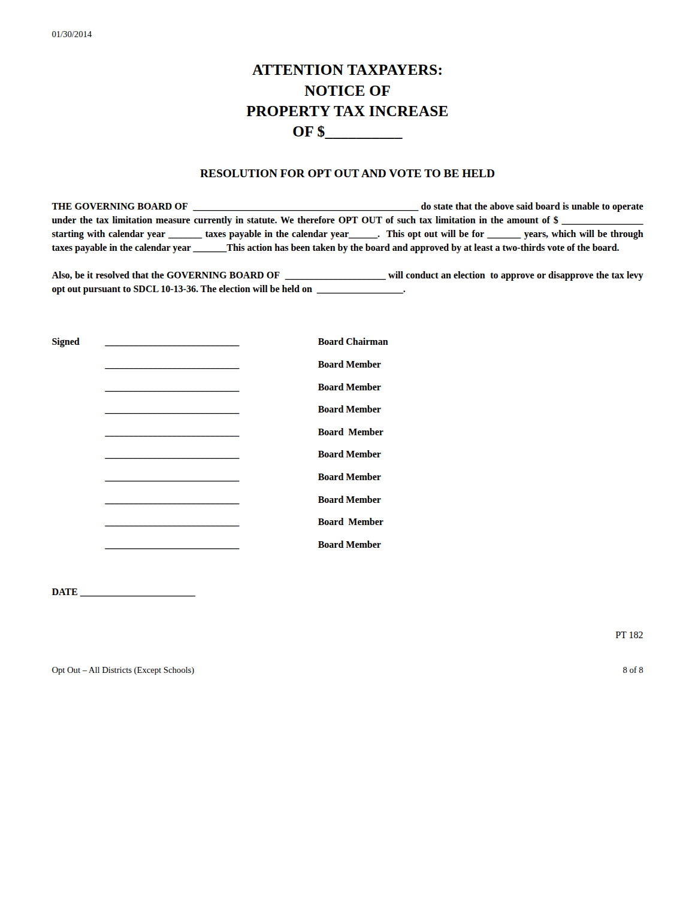01/30/2014
ATTENTION TAXPAYERS:
NOTICE OF
PROPERTY TAX INCREASE
OF $__________
RESOLUTION FOR OPT OUT AND VOTE TO BE HELD
THE GOVERNING BOARD OF _______________________________________________ do state that the above said board is unable to operate under the tax limitation measure currently in statute. We therefore OPT OUT of such tax limitation in the amount of $ _________________ starting with calendar year _______ taxes payable in the calendar year______. This opt out will be for _______ years, which will be through taxes payable in the calendar year _______This action has been taken by the board and approved by at least a two-thirds vote of the board.
Also, be it resolved that the GOVERNING BOARD OF _____________________ will conduct an election to approve or disapprove the tax levy opt out pursuant to SDCL 10-13-36. The election will be held on __________________.
| Signed | ____________________________ | Board Chairman |
| | ____________________________ | Board Member |
| | ____________________________ | Board Member |
| | ____________________________ | Board Member |
| | ____________________________ | Board Member |
| | ____________________________ | Board Member |
| | ____________________________ | Board Member |
| | ____________________________ | Board Member |
| | ____________________________ | Board Member |
| | ____________________________ | Board Member |
DATE ________________________
PT 182
Opt Out – All Districts (Except Schools) 8 of 8